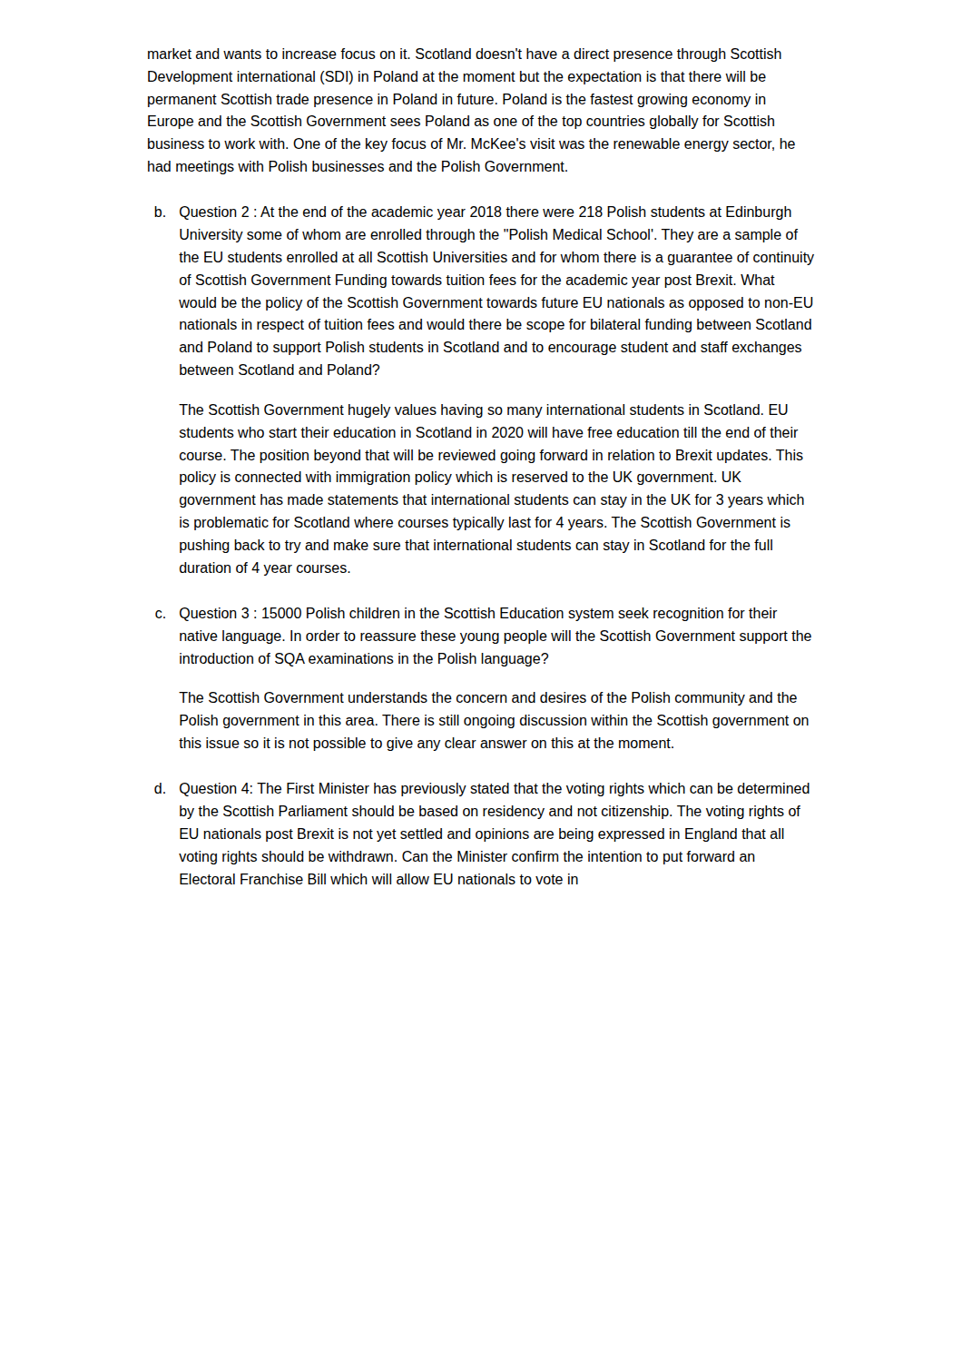market and wants to increase focus on it. Scotland doesn't have a direct presence through Scottish Development international (SDI) in Poland at the moment but the expectation is that there will be permanent Scottish trade presence in Poland in future. Poland is the fastest growing economy in Europe and the Scottish Government sees Poland as one of the top countries globally for Scottish business to work with. One of the key focus of Mr. McKee's visit was the renewable energy sector, he had meetings with Polish businesses and the Polish Government.
Question 2 : At the end of the academic year 2018 there were 218 Polish students at Edinburgh University some of whom are enrolled through the "Polish Medical School'. They are a sample of the EU students enrolled at all Scottish Universities and for whom there is a guarantee of continuity of Scottish Government Funding towards tuition fees for the academic year post Brexit. What would be the policy of the Scottish Government towards future EU nationals as opposed to non-EU nationals in respect of tuition fees and would there be scope for bilateral funding between Scotland and Poland to support Polish students in Scotland and to encourage student and staff exchanges between Scotland and Poland?
The Scottish Government hugely values having so many international students in Scotland. EU students who start their education in Scotland in 2020 will have free education till the end of their course. The position beyond that will be reviewed going forward in relation to Brexit updates. This policy is connected with immigration policy which is reserved to the UK government. UK government has made statements that international students can stay in the UK for 3 years which is problematic for Scotland where courses typically last for 4 years. The Scottish Government is pushing back to try and make sure that international students can stay in Scotland for the full duration of 4 year courses.
Question 3 : 15000 Polish children in the Scottish Education system seek recognition for their native language. In order to reassure these young people will the Scottish Government support the introduction of SQA examinations in the Polish language?
The Scottish Government understands the concern and desires of the Polish community and the Polish government in this area. There is still ongoing discussion within the Scottish government on this issue so it is not possible to give any clear answer on this at the moment.
Question 4: The First Minister has previously stated that the voting rights which can be determined by the Scottish Parliament should be based on residency and not citizenship. The voting rights of EU nationals post Brexit is not yet settled and opinions are being expressed in England that all voting rights should be withdrawn. Can the Minister confirm the intention to put forward an Electoral Franchise Bill which will allow EU nationals to vote in